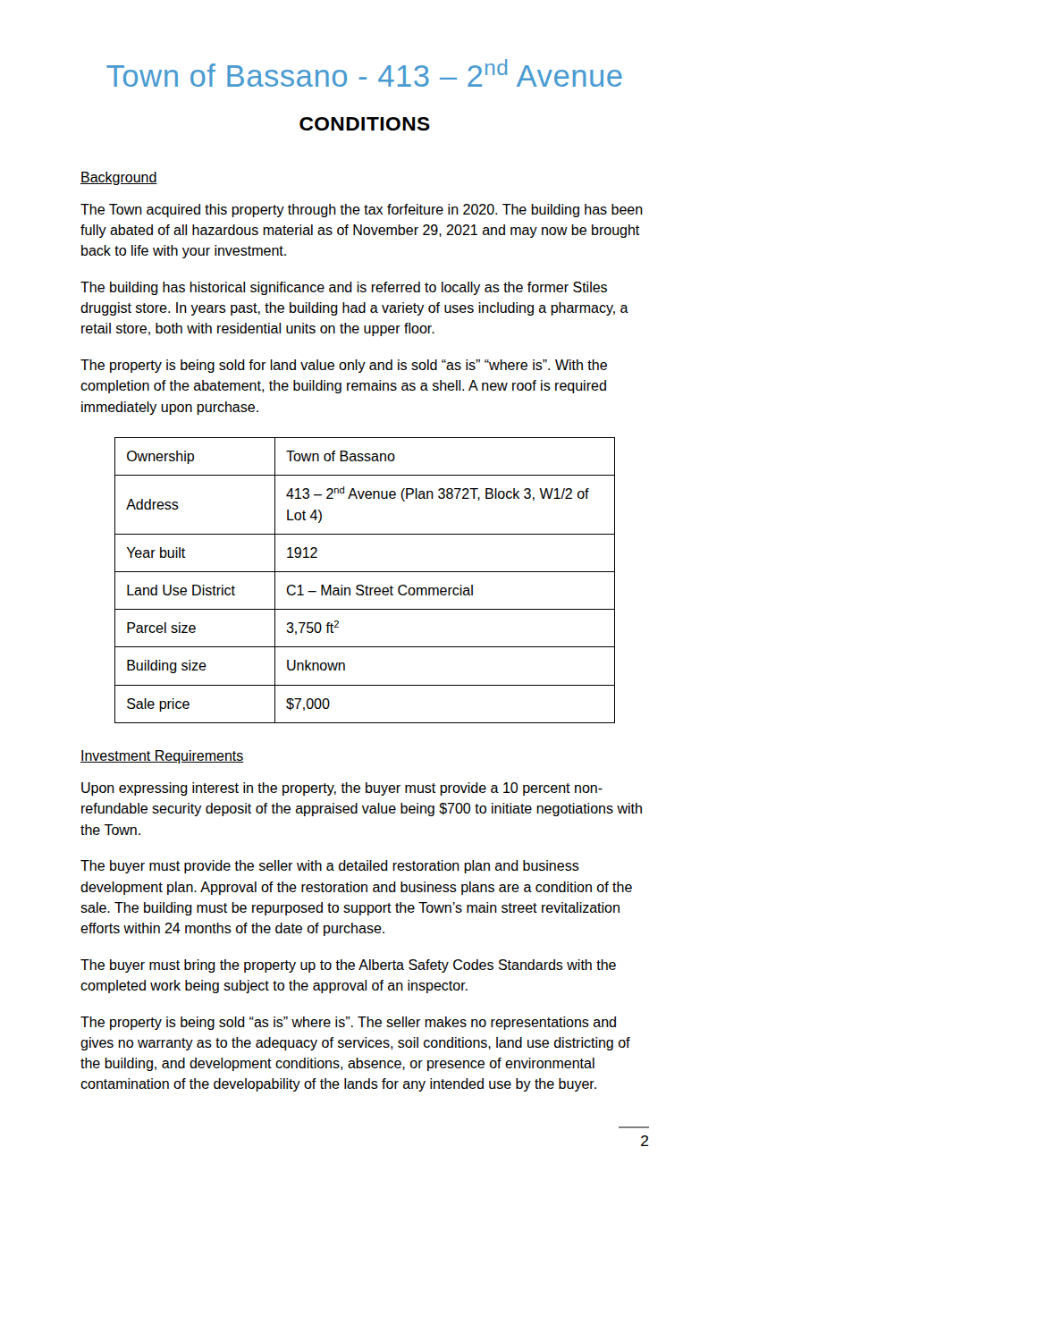Town of Bassano - 413 – 2nd Avenue
CONDITIONS
Background
The Town acquired this property through the tax forfeiture in 2020. The building has been fully abated of all hazardous material as of November 29, 2021 and may now be brought back to life with your investment.
The building has historical significance and is referred to locally as the former Stiles druggist store. In years past, the building had a variety of uses including a pharmacy, a retail store, both with residential units on the upper floor.
The property is being sold for land value only and is sold “as is” “where is”. With the completion of the abatement, the building remains as a shell. A new roof is required immediately upon purchase.
| Ownership | Town of Bassano |
| Address | 413 – 2 nd Avenue (Plan 3872T, Block 3, W1/2 of Lot 4) |
| Year built | 1912 |
| Land Use District | C1 – Main Street Commercial |
| Parcel size | 3,750 ft 2 |
| Building size | Unknown |
| Sale price | $7,000 |
Investment Requirements
Upon expressing interest in the property, the buyer must provide a 10 percent non-refundable security deposit of the appraised value being $700 to initiate negotiations with the Town.
The buyer must provide the seller with a detailed restoration plan and business development plan. Approval of the restoration and business plans are a condition of the sale. The building must be repurposed to support the Town’s main street revitalization efforts within 24 months of the date of purchase.
The buyer must bring the property up to the Alberta Safety Codes Standards with the completed work being subject to the approval of an inspector.
The property is being sold “as is” where is”. The seller makes no representations and gives no warranty as to the adequacy of services, soil conditions, land use districting of the building, and development conditions, absence, or presence of environmental contamination of the developability of the lands for any intended use by the buyer.
2